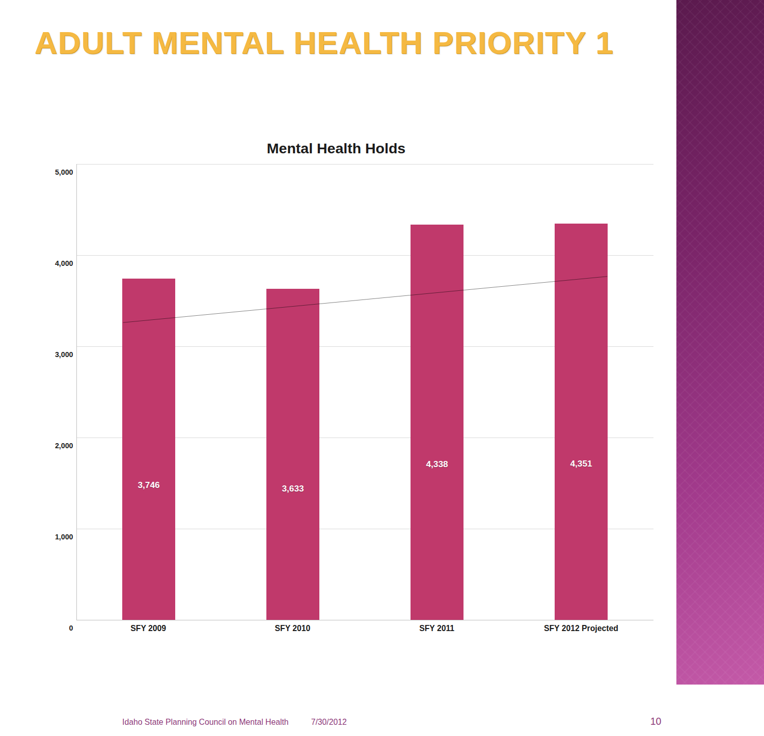Adult Mental Health Priority 1
Mental Health Holds
5,000
4,000
3,000
2,000
1,000
0
3,746
3,633
4,338
4,351
SFY 2009 SFY 2010 SFY 2011 SFY 2012 Projected
Idaho State Planning Council on Mental Health 7/30/2012 10